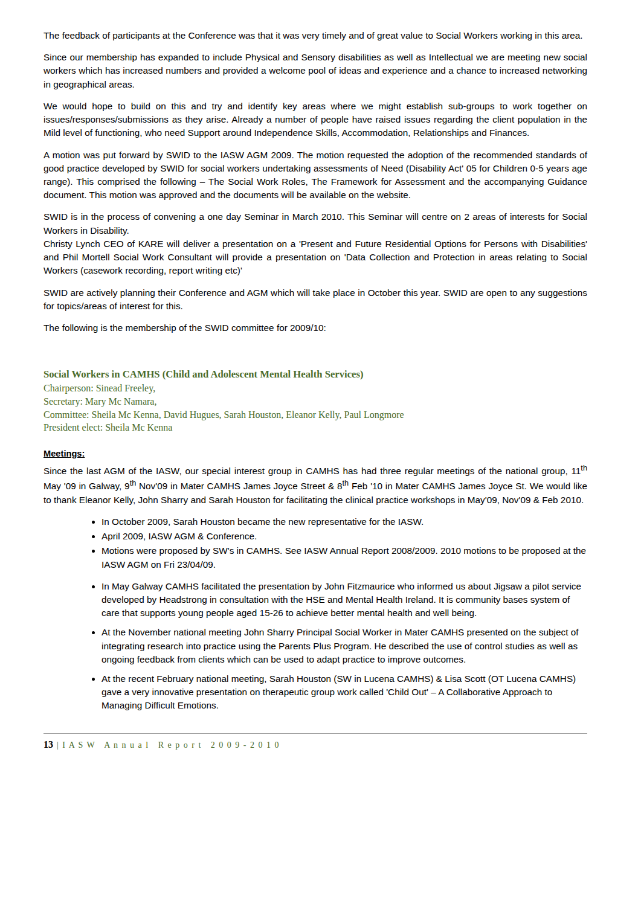The feedback of participants at the Conference was that it was very timely and of great value to Social Workers working in this area.
Since our membership has expanded to include Physical and Sensory disabilities as well as Intellectual we are meeting new social workers which has increased numbers and provided a welcome pool of ideas and experience and a chance to increased networking in geographical areas.
We would hope to build on this and try and identify key areas where we might establish sub-groups to work together on issues/responses/submissions as they arise. Already a number of people have raised issues regarding the client population in the Mild level of functioning, who need Support around Independence Skills, Accommodation, Relationships and Finances.
A motion was put forward by SWID to the IASW AGM 2009. The motion requested the adoption of the recommended standards of good practice developed by SWID for social workers undertaking assessments of Need (Disability Act' 05 for Children 0-5 years age range). This comprised the following – The Social Work Roles, The Framework for Assessment and the accompanying Guidance document. This motion was approved and the documents will be available on the website.
SWID is in the process of convening a one day Seminar in March 2010. This Seminar will centre on 2 areas of interests for Social Workers in Disability.
Christy Lynch CEO of KARE will deliver a presentation on a 'Present and Future Residential Options for Persons with Disabilities' and Phil Mortell Social Work Consultant will provide a presentation on 'Data Collection and Protection in areas relating to Social Workers (casework recording, report writing etc)'
SWID are actively planning their Conference and AGM which will take place in October this year. SWID are open to any suggestions for topics/areas of interest for this.
The following is the membership of the SWID committee for 2009/10:
Social Workers in CAMHS (Child and Adolescent Mental Health Services)
Chairperson: Sinead Freeley,
Secretary: Mary Mc Namara,
Committee: Sheila Mc Kenna, David Hugues, Sarah Houston, Eleanor Kelly, Paul Longmore
President elect: Sheila Mc Kenna
Meetings:
Since the last AGM of the IASW, our special interest group in CAMHS has had three regular meetings of the national group, 11th May '09 in Galway, 9th Nov'09 in Mater CAMHS James Joyce Street & 8th Feb '10 in Mater CAMHS James Joyce St. We would like to thank Eleanor Kelly, John Sharry and Sarah Houston for facilitating the clinical practice workshops in May'09, Nov'09 & Feb 2010.
In October 2009, Sarah Houston became the new representative for the IASW.
April 2009, IASW AGM & Conference.
Motions were proposed by SW's in CAMHS. See IASW Annual Report 2008/2009. 2010 motions to be proposed at the IASW AGM on Fri 23/04/09.
In May Galway CAMHS facilitated the presentation by John Fitzmaurice who informed us about Jigsaw a pilot service developed by Headstrong in consultation with the HSE and Mental Health Ireland. It is community bases system of care that supports young people aged 15-26 to achieve better mental health and well being.
At the November national meeting John Sharry Principal Social Worker in Mater CAMHS presented on the subject of integrating research into practice using the Parents Plus Program. He described the use of control studies as well as ongoing feedback from clients which can be used to adapt practice to improve outcomes.
At the recent February national meeting, Sarah Houston (SW in Lucena CAMHS) & Lisa Scott (OT Lucena CAMHS) gave a very innovative presentation on therapeutic group work called 'Child Out' – A Collaborative Approach to Managing Difficult Emotions.
13| I A S W A n n u a l R e p o r t 2 0 0 9 - 2 0 1 0